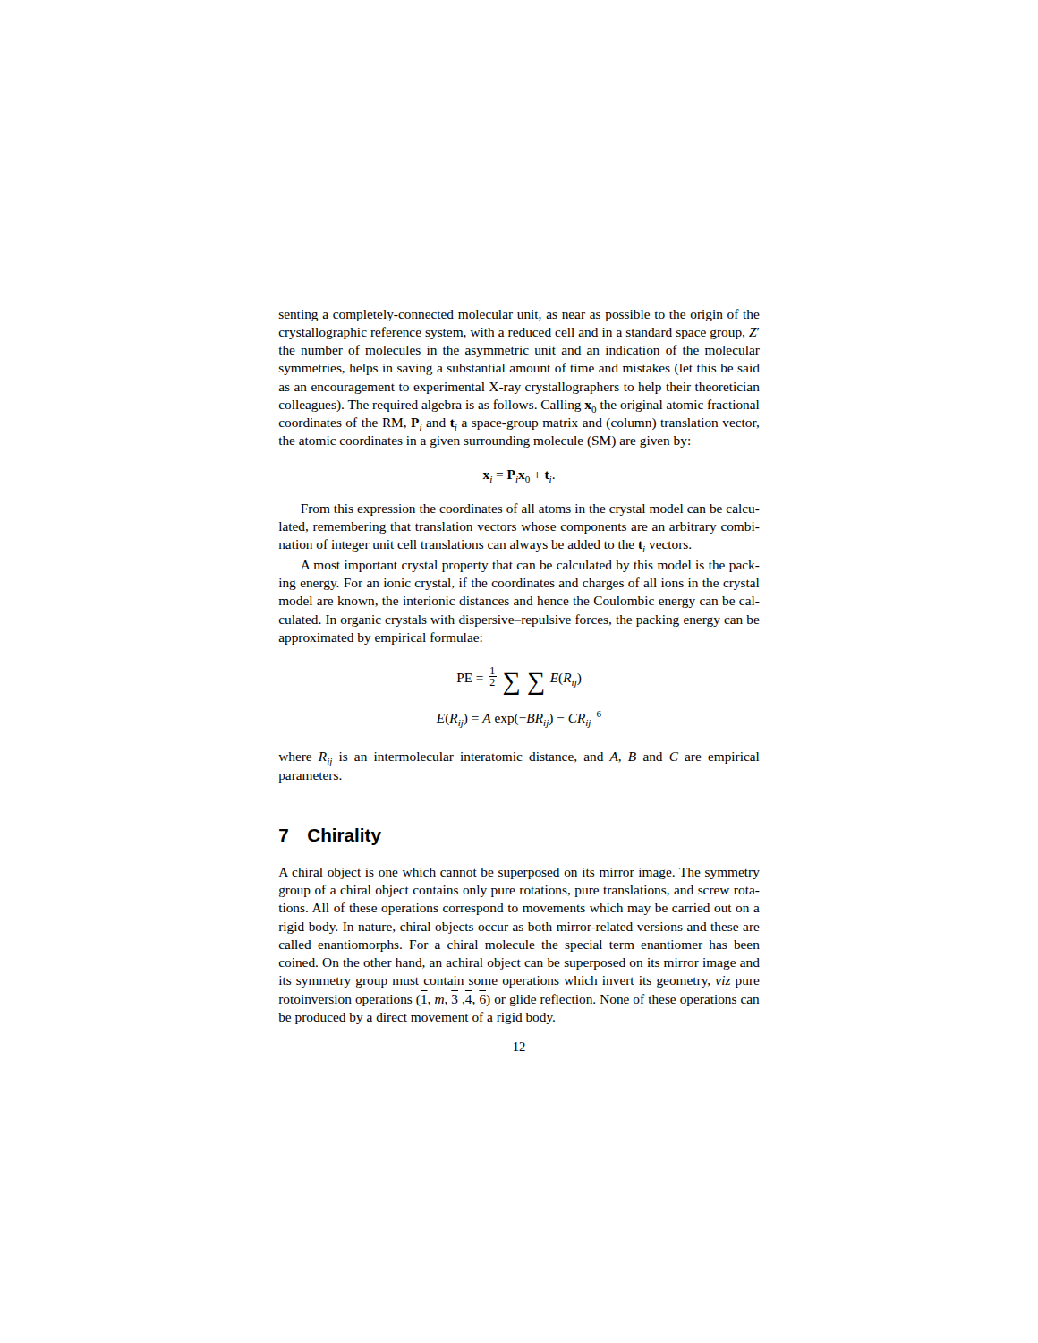senting a completely-connected molecular unit, as near as possible to the origin of the crystallographic reference system, with a reduced cell and in a standard space group, Z′ the number of molecules in the asymmetric unit and an indication of the molecular symmetries, helps in saving a substantial amount of time and mistakes (let this be said as an encouragement to experimental X-ray crystallographers to help their theoretician colleagues). The required algebra is as follows. Calling x0 the original atomic fractional coordinates of the RM, Pi and ti a space-group matrix and (column) translation vector, the atomic coordinates in a given surrounding molecule (SM) are given by:
xi = Pix0 + ti.
From this expression the coordinates of all atoms in the crystal model can be calculated, remembering that translation vectors whose components are an arbitrary combination of integer unit cell translations can always be added to the ti vectors.
A most important crystal property that can be calculated by this model is the packing energy. For an ionic crystal, if the coordinates and charges of all ions in the crystal model are known, the interionic distances and hence the Coulombic energy can be calculated. In organic crystals with dispersive–repulsive forces, the packing energy can be approximated by empirical formulae:
PE = 12 ∑ ∑ E(Rij)
E(Rij) = A exp(−BRij) − CRij−6
where Rij is an intermolecular interatomic distance, and A, B and C are empirical parameters.
7 Chirality
A chiral object is one which cannot be superposed on its mirror image. The symmetry group of a chiral object contains only pure rotations, pure translations, and screw rotations. All of these operations correspond to movements which may be carried out on a rigid body. In nature, chiral objects occur as both mirror-related versions and these are called enantiomorphs. For a chiral molecule the special term enantiomer has been coined. On the other hand, an achiral object can be superposed on its mirror image and its symmetry group must contain some operations which invert its geometry, viz pure rotoinversion operations (1, m, 3 ,4, 6) or glide reflection. None of these operations can be produced by a direct movement of a rigid body.
12